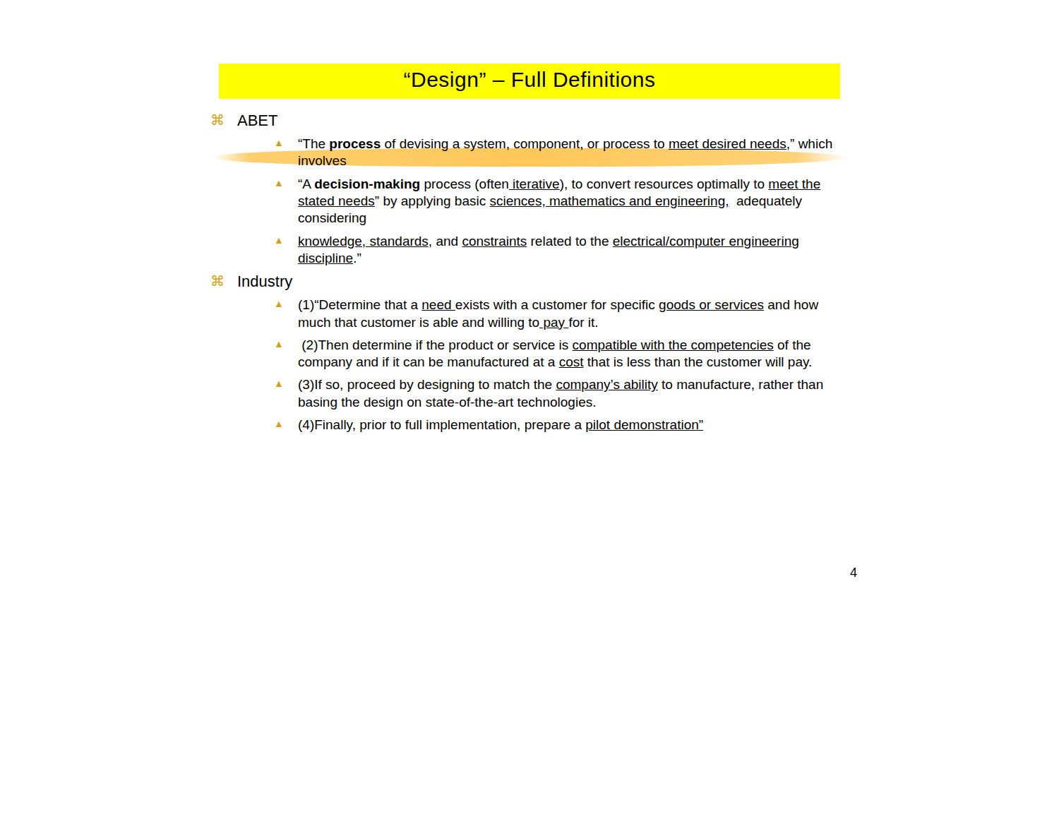“Design” – Full Definitions
⌘ABET
▲“The process of devising a system, component, or process to meet desired needs,” which involves
▲“A decision-making process (often iterative), to convert resources optimally to meet the stated needs” by applying basic sciences, mathematics and engineering, adequately considering
▲knowledge, standards, and constraints related to the electrical/computer engineering discipline.”
⌘Industry
▲(1)“Determine that a need exists with a customer for specific goods or services and how much that customer is able and willing to pay for it.
▲ (2)Then determine if the product or service is compatible with the competencies of the company and if it can be manufactured at a cost that is less than the customer will pay.
▲(3)If so, proceed by designing to match the company’s ability to manufacture, rather than basing the design on state-of-the-art technologies.
▲(4)Finally, prior to full implementation, prepare a pilot demonstration”
4